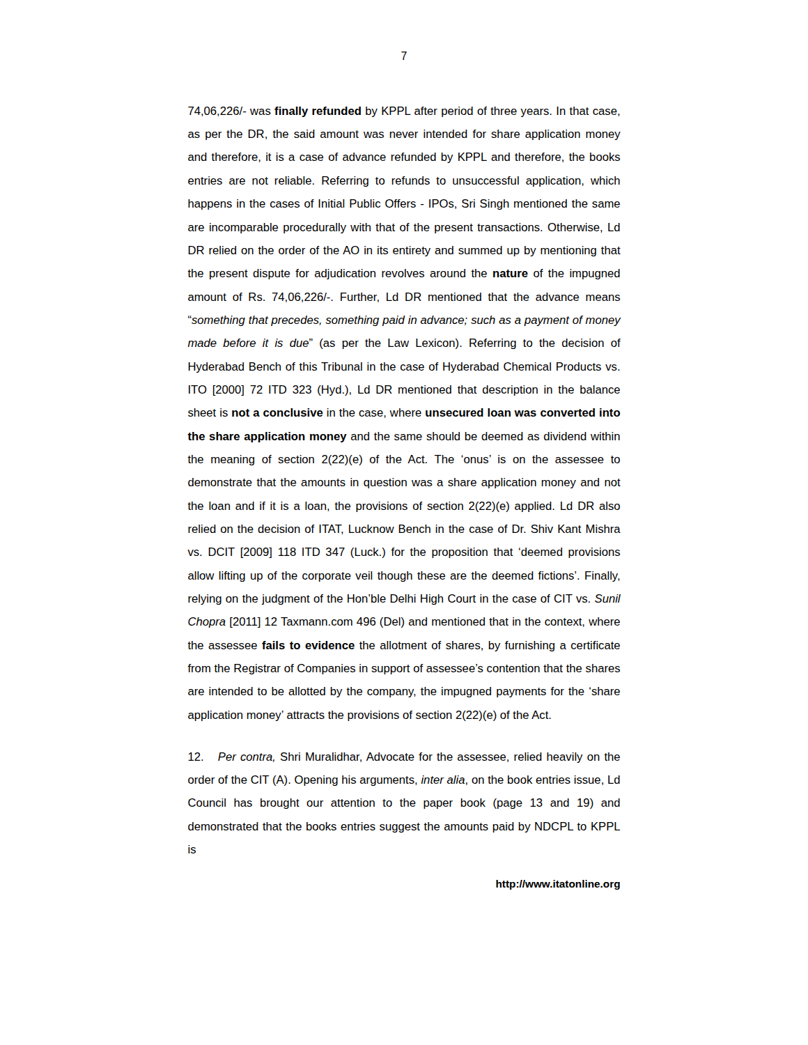7
74,06,226/- was finally refunded by KPPL after period of three years. In that case, as per the DR, the said amount was never intended for share application money and therefore, it is a case of advance refunded by KPPL and therefore, the books entries are not reliable. Referring to refunds to unsuccessful application, which happens in the cases of Initial Public Offers - IPOs, Sri Singh mentioned the same are incomparable procedurally with that of the present transactions. Otherwise, Ld DR relied on the order of the AO in its entirety and summed up by mentioning that the present dispute for adjudication revolves around the nature of the impugned amount of Rs. 74,06,226/-. Further, Ld DR mentioned that the advance means “something that precedes, something paid in advance; such as a payment of money made before it is due” (as per the Law Lexicon). Referring to the decision of Hyderabad Bench of this Tribunal in the case of Hyderabad Chemical Products vs. ITO [2000] 72 ITD 323 (Hyd.), Ld DR mentioned that description in the balance sheet is not a conclusive in the case, where unsecured loan was converted into the share application money and the same should be deemed as dividend within the meaning of section 2(22)(e) of the Act. The ‘onus’ is on the assessee to demonstrate that the amounts in question was a share application money and not the loan and if it is a loan, the provisions of section 2(22)(e) applied. Ld DR also relied on the decision of ITAT, Lucknow Bench in the case of Dr. Shiv Kant Mishra vs. DCIT [2009] 118 ITD 347 (Luck.) for the proposition that ‘deemed provisions allow lifting up of the corporate veil though these are the deemed fictions’. Finally, relying on the judgment of the Hon’ble Delhi High Court in the case of CIT vs. Sunil Chopra [2011] 12 Taxmann.com 496 (Del) and mentioned that in the context, where the assessee fails to evidence the allotment of shares, by furnishing a certificate from the Registrar of Companies in support of assessee’s contention that the shares are intended to be allotted by the company, the impugned payments for the ‘share application money’ attracts the provisions of section 2(22)(e) of the Act.
12. Per contra, Shri Muralidhar, Advocate for the assessee, relied heavily on the order of the CIT (A). Opening his arguments, inter alia, on the book entries issue, Ld Council has brought our attention to the paper book (page 13 and 19) and demonstrated that the books entries suggest the amounts paid by NDCPL to KPPL is
http://www.itatonline.org